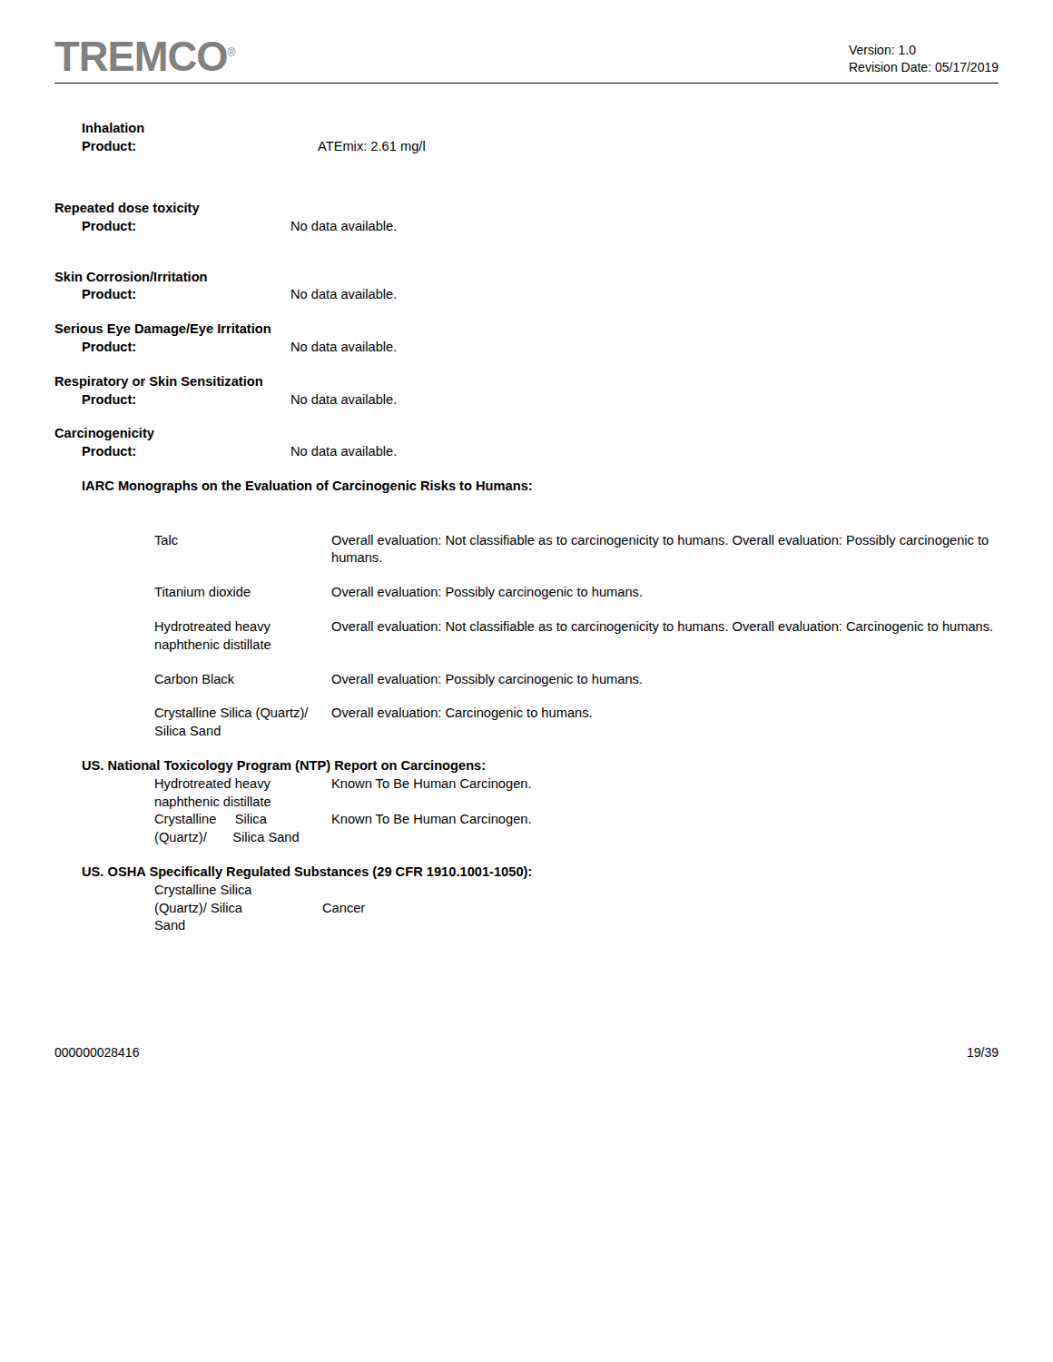TREMCO®
Version: 1.0
Revision Date: 05/17/2019
Inhalation
Product:
ATEmix: 2.61 mg/l
Repeated dose toxicity
Product:
No data available.
Skin Corrosion/Irritation
Product:
No data available.
Serious Eye Damage/Eye Irritation
Product:
No data available.
Respiratory or Skin Sensitization
Product:
No data available.
Carcinogenicity
Product:
No data available.
IARC Monographs on the Evaluation of Carcinogenic Risks to Humans:
| Talc | Overall evaluation: Not classifiable as to carcinogenicity to humans. Overall evaluation: Possibly carcinogenic to humans. |
| Titanium dioxide | Overall evaluation: Possibly carcinogenic to humans. |
| Hydrotreated heavy naphthenic distillate | Overall evaluation: Not classifiable as to carcinogenicity to humans. Overall evaluation: Carcinogenic to humans. |
| Carbon Black | Overall evaluation: Possibly carcinogenic to humans. |
| Crystalline Silica (Quartz)/ Silica Sand | Overall evaluation: Carcinogenic to humans. |
US. National Toxicology Program (NTP) Report on Carcinogens:
| Hydrotreated heavy naphthenic distillate | Known To Be Human Carcinogen. |
| Crystalline Silica (Quartz)/ Silica Sand | Known To Be Human Carcinogen. |
US. OSHA Specifically Regulated Substances (29 CFR 1910.1001-1050):
Crystalline Silica
(Quartz)/ Silica
Sand
Cancer
000000028416
19/39